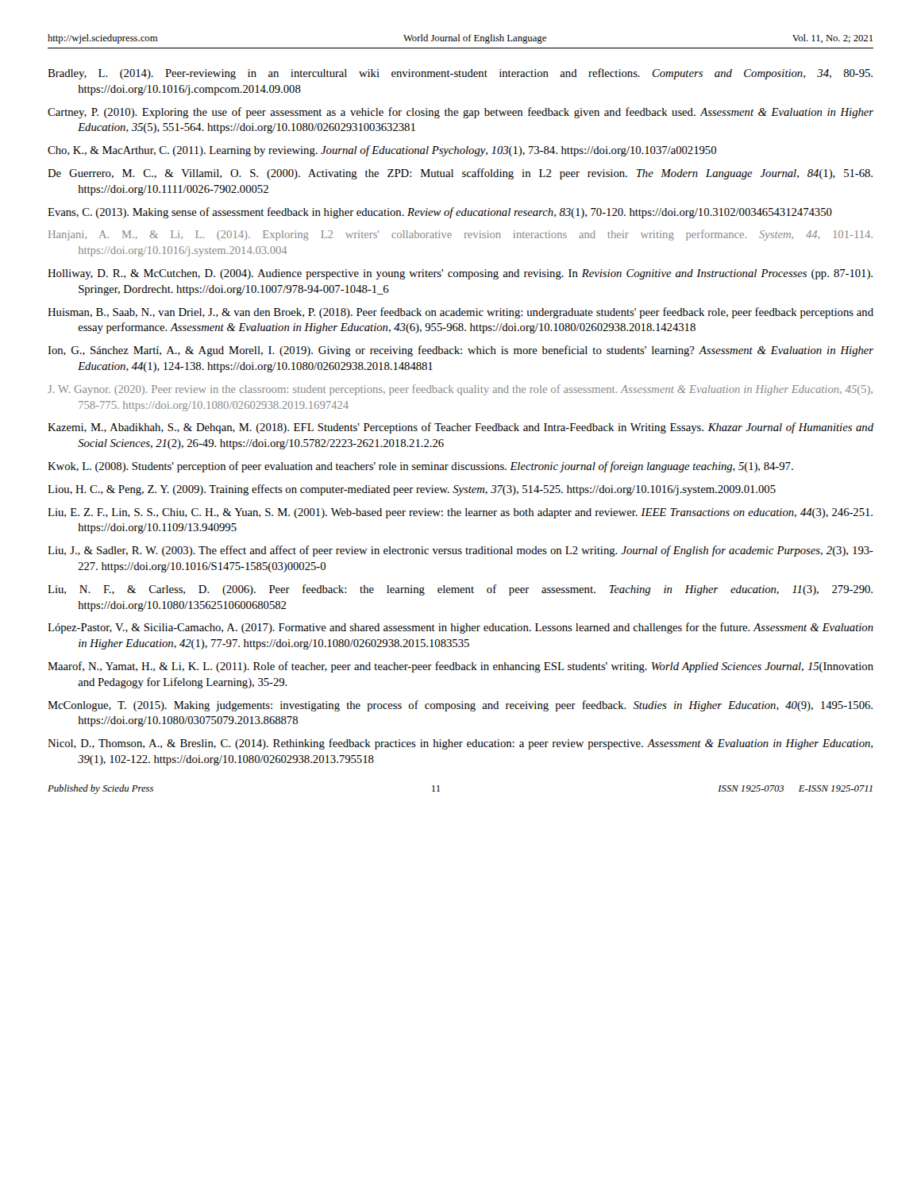http://wjel.sciedupress.com
World Journal of English Language
Vol. 11, No. 2; 2021
Bradley, L. (2014). Peer-reviewing in an intercultural wiki environment-student interaction and reflections. Computers and Composition, 34, 80-95. https://doi.org/10.1016/j.compcom.2014.09.008
Cartney, P. (2010). Exploring the use of peer assessment as a vehicle for closing the gap between feedback given and feedback used. Assessment & Evaluation in Higher Education, 35(5), 551-564. https://doi.org/10.1080/02602931003632381
Cho, K., & MacArthur, C. (2011). Learning by reviewing. Journal of Educational Psychology, 103(1), 73-84. https://doi.org/10.1037/a0021950
De Guerrero, M. C., & Villamil, O. S. (2000). Activating the ZPD: Mutual scaffolding in L2 peer revision. The Modern Language Journal, 84(1), 51-68. https://doi.org/10.1111/0026-7902.00052
Evans, C. (2013). Making sense of assessment feedback in higher education. Review of educational research, 83(1), 70-120. https://doi.org/10.3102/0034654312474350
Hanjani, A. M., & Li, L. (2014). Exploring L2 writers' collaborative revision interactions and their writing performance. System, 44, 101-114. https://doi.org/10.1016/j.system.2014.03.004
Holliway, D. R., & McCutchen, D. (2004). Audience perspective in young writers' composing and revising. In Revision Cognitive and Instructional Processes (pp. 87-101). Springer, Dordrecht. https://doi.org/10.1007/978-94-007-1048-1_6
Huisman, B., Saab, N., van Driel, J., & van den Broek, P. (2018). Peer feedback on academic writing: undergraduate students' peer feedback role, peer feedback perceptions and essay performance. Assessment & Evaluation in Higher Education, 43(6), 955-968. https://doi.org/10.1080/02602938.2018.1424318
Ion, G., Sánchez Martí, A., & Agud Morell, I. (2019). Giving or receiving feedback: which is more beneficial to students' learning? Assessment & Evaluation in Higher Education, 44(1), 124-138. https://doi.org/10.1080/02602938.2018.1484881
J. W. Gaynor. (2020). Peer review in the classroom: student perceptions, peer feedback quality and the role of assessment. Assessment & Evaluation in Higher Education, 45(5), 758-775. https://doi.org/10.1080/02602938.2019.1697424
Kazemi, M., Abadikhah, S., & Dehqan, M. (2018). EFL Students' Perceptions of Teacher Feedback and Intra-Feedback in Writing Essays. Khazar Journal of Humanities and Social Sciences, 21(2), 26-49. https://doi.org/10.5782/2223-2621.2018.21.2.26
Kwok, L. (2008). Students' perception of peer evaluation and teachers' role in seminar discussions. Electronic journal of foreign language teaching, 5(1), 84-97.
Liou, H. C., & Peng, Z. Y. (2009). Training effects on computer-mediated peer review. System, 37(3), 514-525. https://doi.org/10.1016/j.system.2009.01.005
Liu, E. Z. F., Lin, S. S., Chiu, C. H., & Yuan, S. M. (2001). Web-based peer review: the learner as both adapter and reviewer. IEEE Transactions on education, 44(3), 246-251. https://doi.org/10.1109/13.940995
Liu, J., & Sadler, R. W. (2003). The effect and affect of peer review in electronic versus traditional modes on L2 writing. Journal of English for academic Purposes, 2(3), 193-227. https://doi.org/10.1016/S1475-1585(03)00025-0
Liu, N. F., & Carless, D. (2006). Peer feedback: the learning element of peer assessment. Teaching in Higher education, 11(3), 279-290. https://doi.org/10.1080/13562510600680582
López-Pastor, V., & Sicilia-Camacho, A. (2017). Formative and shared assessment in higher education. Lessons learned and challenges for the future. Assessment & Evaluation in Higher Education, 42(1), 77-97. https://doi.org/10.1080/02602938.2015.1083535
Maarof, N., Yamat, H., & Li, K. L. (2011). Role of teacher, peer and teacher-peer feedback in enhancing ESL students' writing. World Applied Sciences Journal, 15(Innovation and Pedagogy for Lifelong Learning), 35-29.
McConlogue, T. (2015). Making judgements: investigating the process of composing and receiving peer feedback. Studies in Higher Education, 40(9), 1495-1506. https://doi.org/10.1080/03075079.2013.868878
Nicol, D., Thomson, A., & Breslin, C. (2014). Rethinking feedback practices in higher education: a peer review perspective. Assessment & Evaluation in Higher Education, 39(1), 102-122. https://doi.org/10.1080/02602938.2013.795518
Published by Sciedu Press
11
ISSN 1925-0703E-ISSN 1925-0711